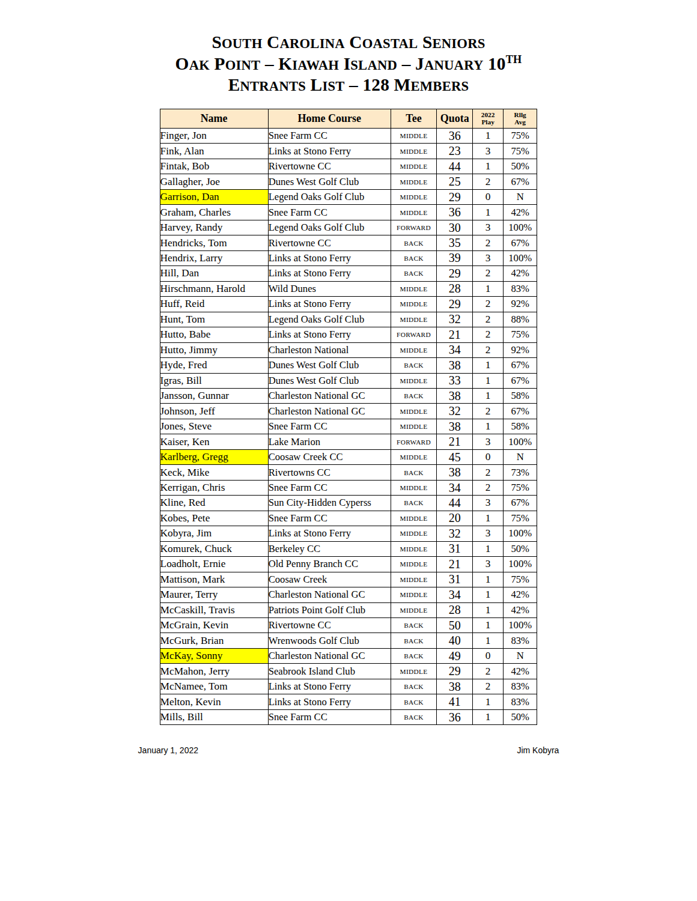SOUTH CAROLINA COASTAL SENIORS
OAK POINT – KIAWAH ISLAND – JANUARY 10TH
ENTRANTS LIST – 128 MEMBERS
| Name | Home Course | Tee | Quota | 2022 Play | Rllg Avg |
| --- | --- | --- | --- | --- | --- |
| Finger, Jon | Snee Farm CC | MIDDLE | 36 | 1 | 75% |
| Fink, Alan | Links at Stono Ferry | MIDDLE | 23 | 3 | 75% |
| Fintak, Bob | Rivertowne CC | MIDDLE | 44 | 1 | 50% |
| Gallagher, Joe | Dunes West Golf Club | MIDDLE | 25 | 2 | 67% |
| Garrison, Dan | Legend Oaks Golf Club | MIDDLE | 29 | 0 | N |
| Graham, Charles | Snee Farm CC | MIDDLE | 36 | 1 | 42% |
| Harvey, Randy | Legend Oaks Golf Club | FORWARD | 30 | 3 | 100% |
| Hendricks, Tom | Rivertowne CC | BACK | 35 | 2 | 67% |
| Hendrix, Larry | Links at Stono Ferry | BACK | 39 | 3 | 100% |
| Hill, Dan | Links at Stono Ferry | BACK | 29 | 2 | 42% |
| Hirschmann, Harold | Wild Dunes | MIDDLE | 28 | 1 | 83% |
| Huff, Reid | Links at Stono Ferry | MIDDLE | 29 | 2 | 92% |
| Hunt, Tom | Legend Oaks Golf Club | MIDDLE | 32 | 2 | 88% |
| Hutto, Babe | Links at Stono Ferry | FORWARD | 21 | 2 | 75% |
| Hutto, Jimmy | Charleston National | MIDDLE | 34 | 2 | 92% |
| Hyde, Fred | Dunes West Golf Club | BACK | 38 | 1 | 67% |
| Igras, Bill | Dunes West Golf Club | MIDDLE | 33 | 1 | 67% |
| Jansson, Gunnar | Charleston National GC | BACK | 38 | 1 | 58% |
| Johnson, Jeff | Charleston National GC | MIDDLE | 32 | 2 | 67% |
| Jones, Steve | Snee Farm CC | MIDDLE | 38 | 1 | 58% |
| Kaiser, Ken | Lake Marion | FORWARD | 21 | 3 | 100% |
| Karlberg, Gregg | Coosaw Creek CC | MIDDLE | 45 | 0 | N |
| Keck, Mike | Rivertowns CC | BACK | 38 | 2 | 73% |
| Kerrigan, Chris | Snee Farm CC | MIDDLE | 34 | 2 | 75% |
| Kline, Red | Sun City-Hidden Cyperss | BACK | 44 | 3 | 67% |
| Kobes, Pete | Snee Farm CC | MIDDLE | 20 | 1 | 75% |
| Kobyra, Jim | Links at Stono Ferry | MIDDLE | 32 | 3 | 100% |
| Komurek, Chuck | Berkeley CC | MIDDLE | 31 | 1 | 50% |
| Loadholt, Ernie | Old Penny Branch CC | MIDDLE | 21 | 3 | 100% |
| Mattison, Mark | Coosaw Creek | MIDDLE | 31 | 1 | 75% |
| Maurer, Terry | Charleston National GC | MIDDLE | 34 | 1 | 42% |
| McCaskill, Travis | Patriots Point Golf Club | MIDDLE | 28 | 1 | 42% |
| McGrain, Kevin | Rivertowne CC | BACK | 50 | 1 | 100% |
| McGurk, Brian | Wrenwoods Golf Club | BACK | 40 | 1 | 83% |
| McKay, Sonny | Charleston National GC | BACK | 49 | 0 | N |
| McMahon, Jerry | Seabrook Island Club | MIDDLE | 29 | 2 | 42% |
| McNamee, Tom | Links at Stono Ferry | BACK | 38 | 2 | 83% |
| Melton, Kevin | Links at Stono Ferry | BACK | 41 | 1 | 83% |
| Mills, Bill | Snee Farm CC | BACK | 36 | 1 | 50% |
January 1, 2022 Jim Kobyra